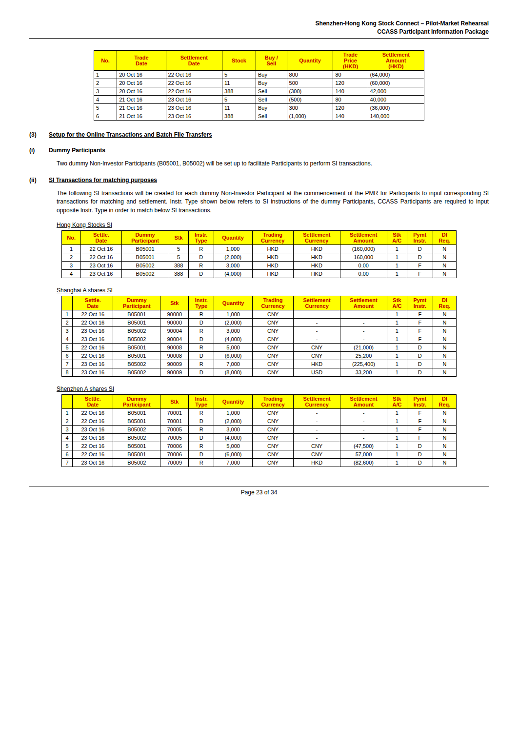Shenzhen-Hong Kong Stock Connect – Pilot-Market Rehearsal
CCASS Participant Information Package
| No. | Trade Date | Settlement Date | Stock | Buy / Sell | Quantity | Trade Price (HKD) | Settlement Amount (HKD) |
| --- | --- | --- | --- | --- | --- | --- | --- |
| 1 | 20 Oct 16 | 22 Oct 16 | 5 | Buy | 800 | 80 | (64,000) |
| 2 | 20 Oct 16 | 22 Oct 16 | 11 | Buy | 500 | 120 | (60,000) |
| 3 | 20 Oct 16 | 22 Oct 16 | 388 | Sell | (300) | 140 | 42,000 |
| 4 | 21 Oct 16 | 23 Oct 16 | 5 | Sell | (500) | 80 | 40,000 |
| 5 | 21 Oct 16 | 23 Oct 16 | 11 | Buy | 300 | 120 | (36,000) |
| 6 | 21 Oct 16 | 23 Oct 16 | 388 | Sell | (1,000) | 140 | 140,000 |
(3) Setup for the Online Transactions and Batch File Transfers
(i) Dummy Participants
Two dummy Non-Investor Participants (B05001, B05002) will be set up to facilitate Participants to perform SI transactions.
(ii) SI Transactions for matching purposes
The following SI transactions will be created for each dummy Non-Investor Participant at the commencement of the PMR for Participants to input corresponding SI transactions for matching and settlement. Instr. Type shown below refers to SI instructions of the dummy Participants, CCASS Participants are required to input opposite Instr. Type in order to match below SI transactions.
Hong Kong Stocks SI
| No. | Settle. Date | Dummy Participant | Stk | Instr. Type | Quantity | Trading Currency | Settlement Currency | Settlement Amount | Stk A/C | Pymt Instr. | DI Req. |
| --- | --- | --- | --- | --- | --- | --- | --- | --- | --- | --- | --- |
| 1 | 22 Oct 16 | B05001 | 5 | R | 1,000 | HKD | HKD | (160,000) | 1 | D | N |
| 2 | 22 Oct 16 | B05001 | 5 | D | (2,000) | HKD | HKD | 160,000 | 1 | D | N |
| 3 | 23 Oct 16 | B05002 | 388 | R | 3,000 | HKD | HKD | 0.00 | 1 | F | N |
| 4 | 23 Oct 16 | B05002 | 388 | D | (4,000) | HKD | HKD | 0.00 | 1 | F | N |
Shanghai A shares SI
| | Settle. Date | Dummy Participant | Stk | Instr. Type | Quantity | Trading Currency | Settlement Currency | Settlement Amount | Stk A/C | Pymt Instr. | DI Req. |
| --- | --- | --- | --- | --- | --- | --- | --- | --- | --- | --- | --- |
| 1 | 22 Oct 16 | B05001 | 90000 | R | 1,000 | CNY | - | - | 1 | F | N |
| 2 | 22 Oct 16 | B05001 | 90000 | D | (2,000) | CNY | - | - | 1 | F | N |
| 3 | 23 Oct 16 | B05002 | 90004 | R | 3,000 | CNY | - | - | 1 | F | N |
| 4 | 23 Oct 16 | B05002 | 90004 | D | (4,000) | CNY | - | - | 1 | F | N |
| 5 | 22 Oct 16 | B05001 | 90008 | R | 5,000 | CNY | CNY | (21,000) | 1 | D | N |
| 6 | 22 Oct 16 | B05001 | 90008 | D | (6,000) | CNY | CNY | 25,200 | 1 | D | N |
| 7 | 23 Oct 16 | B05002 | 90009 | R | 7,000 | CNY | HKD | (225,400) | 1 | D | N |
| 8 | 23 Oct 16 | B05002 | 90009 | D | (8,000) | CNY | USD | 33,200 | 1 | D | N |
Shenzhen A shares SI
| | Settle. Date | Dummy Participant | Stk | Instr. Type | Quantity | Trading Currency | Settlement Currency | Settlement Amount | Stk A/C | Pymt Instr. | DI Req. |
| --- | --- | --- | --- | --- | --- | --- | --- | --- | --- | --- | --- |
| 1 | 22 Oct 16 | B05001 | 70001 | R | 1,000 | CNY | - | - | 1 | F | N |
| 2 | 22 Oct 16 | B05001 | 70001 | D | (2,000) | CNY | - | - | 1 | F | N |
| 3 | 23 Oct 16 | B05002 | 70005 | R | 3,000 | CNY | - | - | 1 | F | N |
| 4 | 23 Oct 16 | B05002 | 70005 | D | (4,000) | CNY | - | - | 1 | F | N |
| 5 | 22 Oct 16 | B05001 | 70006 | R | 5,000 | CNY | CNY | (47,500) | 1 | D | N |
| 6 | 22 Oct 16 | B05001 | 70006 | D | (6,000) | CNY | CNY | 57,000 | 1 | D | N |
| 7 | 23 Oct 16 | B05002 | 70009 | R | 7,000 | CNY | HKD | (82,600) | 1 | D | N |
Page 23 of 34